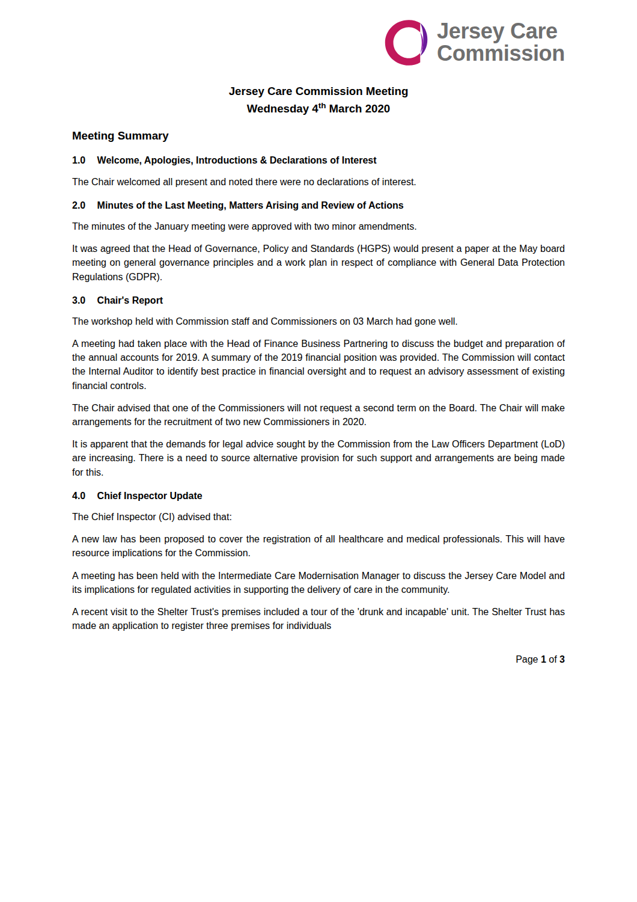Jersey Care
Commission
Jersey Care Commission Meeting
Wednesday 4th March 2020
Meeting Summary
1.0 Welcome, Apologies, Introductions & Declarations of Interest
The Chair welcomed all present and noted there were no declarations of interest.
2.0 Minutes of the Last Meeting, Matters Arising and Review of Actions
The minutes of the January meeting were approved with two minor amendments.
It was agreed that the Head of Governance, Policy and Standards (HGPS) would present a paper at the May board meeting on general governance principles and a work plan in respect of compliance with General Data Protection Regulations (GDPR).
3.0 Chair's Report
The workshop held with Commission staff and Commissioners on 03 March had gone well.
A meeting had taken place with the Head of Finance Business Partnering to discuss the budget and preparation of the annual accounts for 2019. A summary of the 2019 financial position was provided. The Commission will contact the Internal Auditor to identify best practice in financial oversight and to request an advisory assessment of existing financial controls.
The Chair advised that one of the Commissioners will not request a second term on the Board. The Chair will make arrangements for the recruitment of two new Commissioners in 2020.
It is apparent that the demands for legal advice sought by the Commission from the Law Officers Department (LoD) are increasing. There is a need to source alternative provision for such support and arrangements are being made for this.
4.0 Chief Inspector Update
The Chief Inspector (CI) advised that:
A new law has been proposed to cover the registration of all healthcare and medical professionals. This will have resource implications for the Commission.
A meeting has been held with the Intermediate Care Modernisation Manager to discuss the Jersey Care Model and its implications for regulated activities in supporting the delivery of care in the community.
A recent visit to the Shelter Trust's premises included a tour of the 'drunk and incapable' unit. The Shelter Trust has made an application to register three premises for individuals
Page 1 of 3